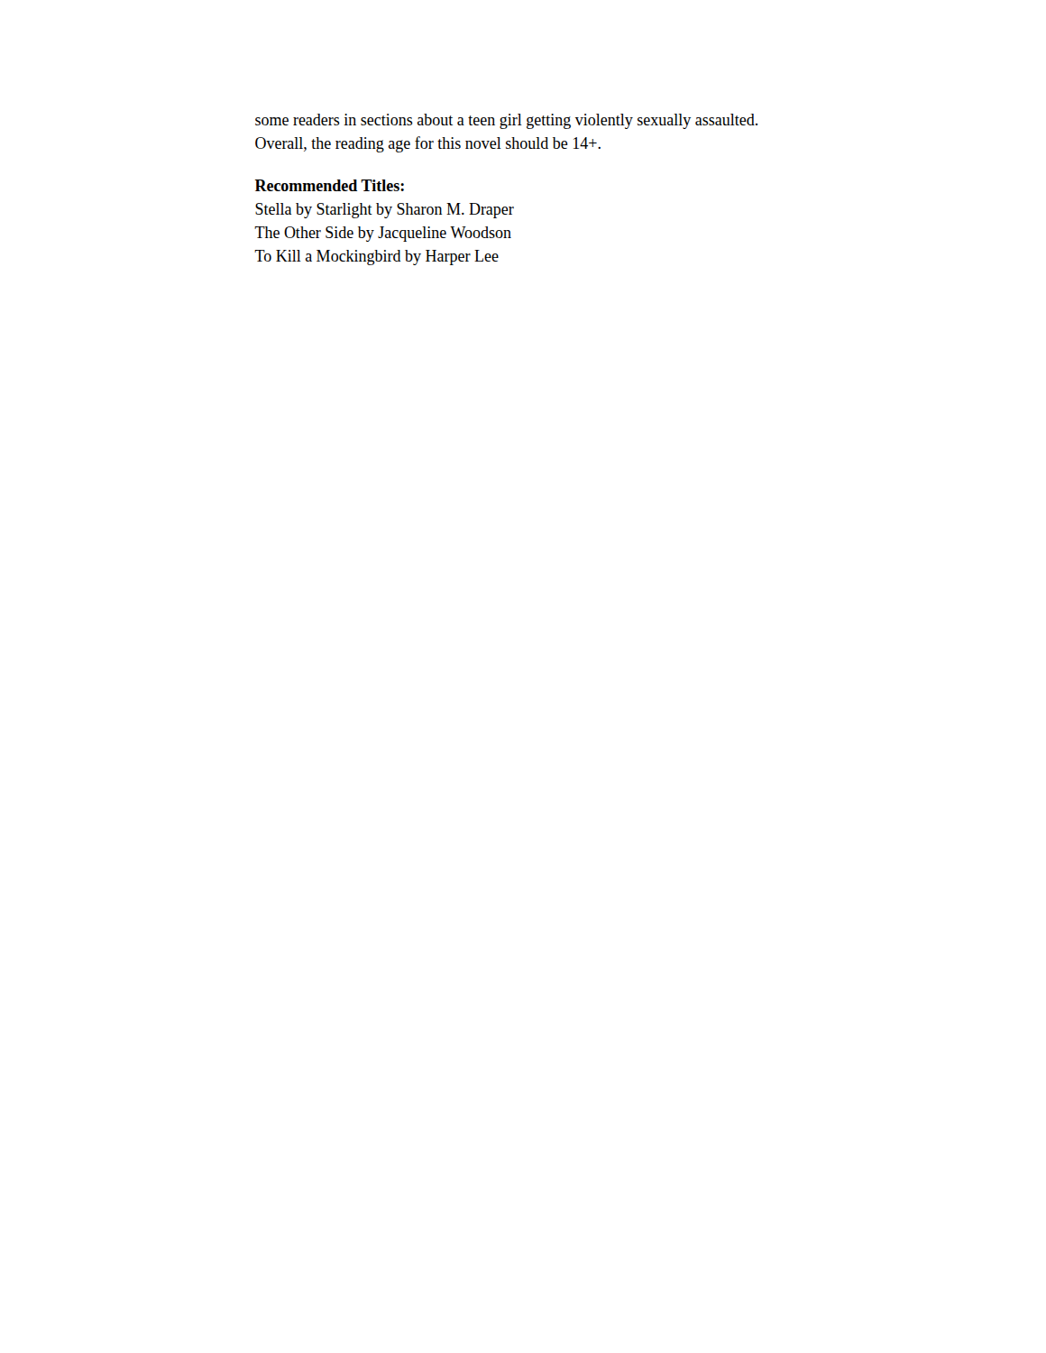some readers in sections about a teen girl getting violently sexually assaulted. Overall, the reading age for this novel should be 14+.
Recommended Titles:
Stella by Starlight by Sharon M. Draper
The Other Side by Jacqueline Woodson
To Kill a Mockingbird by Harper Lee